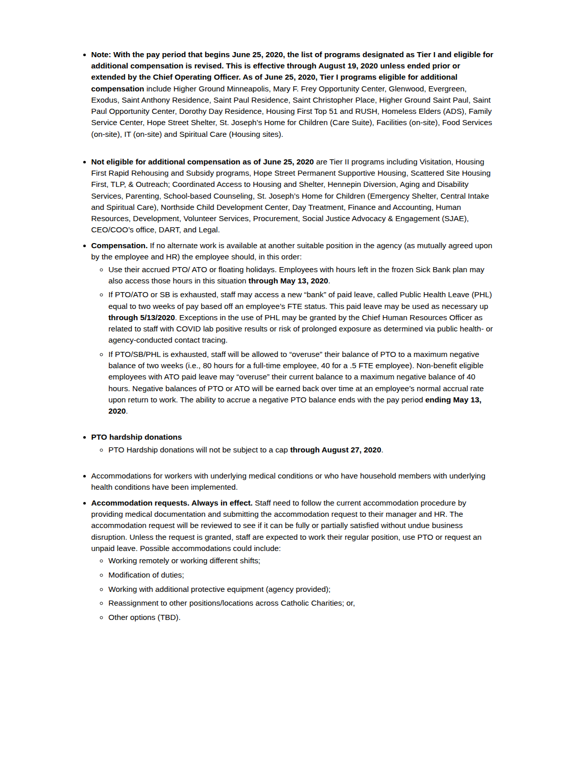Note: With the pay period that begins June 25, 2020, the list of programs designated as Tier I and eligible for additional compensation is revised. This is effective through August 19, 2020 unless ended prior or extended by the Chief Operating Officer. As of June 25, 2020, Tier I programs eligible for additional compensation include Higher Ground Minneapolis, Mary F. Frey Opportunity Center, Glenwood, Evergreen, Exodus, Saint Anthony Residence, Saint Paul Residence, Saint Christopher Place, Higher Ground Saint Paul, Saint Paul Opportunity Center, Dorothy Day Residence, Housing First Top 51 and RUSH, Homeless Elders (ADS), Family Service Center, Hope Street Shelter, St. Joseph’s Home for Children (Care Suite), Facilities (on-site), Food Services (on-site), IT (on-site) and Spiritual Care (Housing sites).
Not eligible for additional compensation as of June 25, 2020 are Tier II programs including Visitation, Housing First Rapid Rehousing and Subsidy programs, Hope Street Permanent Supportive Housing, Scattered Site Housing First, TLP, & Outreach; Coordinated Access to Housing and Shelter, Hennepin Diversion, Aging and Disability Services, Parenting, School-based Counseling, St. Joseph’s Home for Children (Emergency Shelter, Central Intake and Spiritual Care), Northside Child Development Center, Day Treatment, Finance and Accounting, Human Resources, Development, Volunteer Services, Procurement, Social Justice Advocacy & Engagement (SJAE), CEO/COO’s office, DART, and Legal.
Compensation. If no alternate work is available at another suitable position in the agency (as mutually agreed upon by the employee and HR) the employee should, in this order:
Use their accrued PTO/ ATO or floating holidays. Employees with hours left in the frozen Sick Bank plan may also access those hours in this situation through May 13, 2020.
If PTO/ATO or SB is exhausted, staff may access a new “bank” of paid leave, called Public Health Leave (PHL) equal to two weeks of pay based off an employee’s FTE status. This paid leave may be used as necessary up through 5/13/2020. Exceptions in the use of PHL may be granted by the Chief Human Resources Officer as related to staff with COVID lab positive results or risk of prolonged exposure as determined via public health- or agency-conducted contact tracing.
If PTO/SB/PHL is exhausted, staff will be allowed to “overuse” their balance of PTO to a maximum negative balance of two weeks (i.e., 80 hours for a full-time employee, 40 for a .5 FTE employee). Non-benefit eligible employees with ATO paid leave may “overuse” their current balance to a maximum negative balance of 40 hours. Negative balances of PTO or ATO will be earned back over time at an employee’s normal accrual rate upon return to work. The ability to accrue a negative PTO balance ends with the pay period ending May 13, 2020.
PTO hardship donations
PTO Hardship donations will not be subject to a cap through August 27, 2020.
Accommodations for workers with underlying medical conditions or who have household members with underlying health conditions have been implemented.
Accommodation requests. Always in effect. Staff need to follow the current accommodation procedure by providing medical documentation and submitting the accommodation request to their manager and HR. The accommodation request will be reviewed to see if it can be fully or partially satisfied without undue business disruption. Unless the request is granted, staff are expected to work their regular position, use PTO or request an unpaid leave. Possible accommodations could include:
Working remotely or working different shifts;
Modification of duties;
Working with additional protective equipment (agency provided);
Reassignment to other positions/locations across Catholic Charities; or,
Other options (TBD).